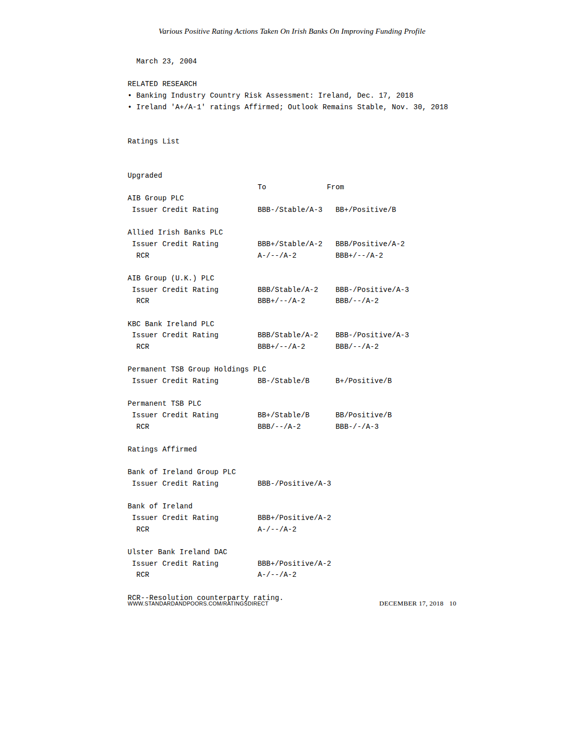Various Positive Rating Actions Taken On Irish Banks On Improving Funding Profile
  March 23, 2004

RELATED RESEARCH
• Banking Industry Country Risk Assessment: Ireland, Dec. 17, 2018
• Ireland 'A+/A-1' ratings Affirmed; Outlook Remains Stable, Nov. 30, 2018


Ratings List


Upgraded
                              To              From
AIB Group PLC
 Issuer Credit Rating         BBB-/Stable/A-3   BB+/Positive/B

Allied Irish Banks PLC
 Issuer Credit Rating         BBB+/Stable/A-2   BBB/Positive/A-2
  RCR                         A-/--/A-2         BBB+/--/A-2

AIB Group (U.K.) PLC
 Issuer Credit Rating         BBB/Stable/A-2    BBB-/Positive/A-3
  RCR                         BBB+/--/A-2       BBB/--/A-2

KBC Bank Ireland PLC
 Issuer Credit Rating         BBB/Stable/A-2    BBB-/Positive/A-3
  RCR                         BBB+/--/A-2       BBB/--/A-2

Permanent TSB Group Holdings PLC
 Issuer Credit Rating         BB-/Stable/B      B+/Positive/B

Permanent TSB PLC
 Issuer Credit Rating         BB+/Stable/B      BB/Positive/B
  RCR                         BBB/--/A-2        BBB-/-/A-3

Ratings Affirmed

Bank of Ireland Group PLC
 Issuer Credit Rating         BBB-/Positive/A-3

Bank of Ireland
 Issuer Credit Rating         BBB+/Positive/A-2
  RCR                         A-/--/A-2

Ulster Bank Ireland DAC
 Issuer Credit Rating         BBB+/Positive/A-2
  RCR                         A-/--/A-2

RCR--Resolution counterparty rating.
WWW.STANDARDANDPOORS.COM/RATINGSDIRECT DECEMBER 17, 201810